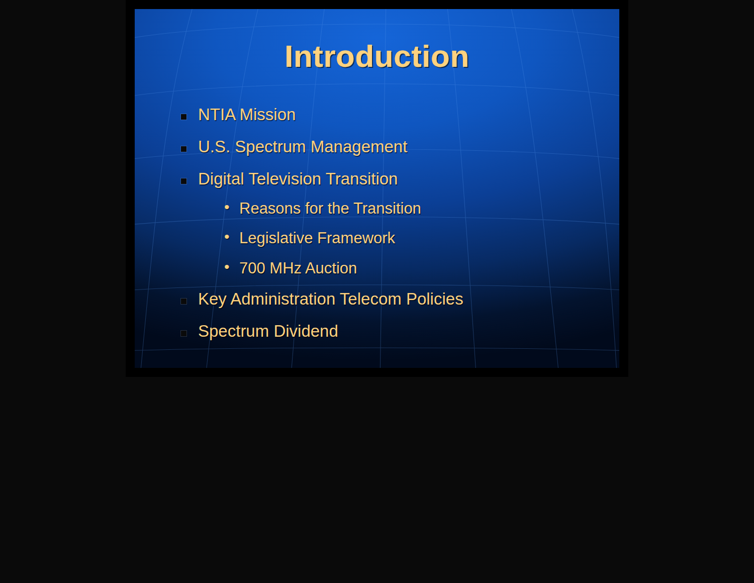Introduction
NTIA Mission
U.S. Spectrum Management
Digital Television Transition
Reasons for the Transition
Legislative Framework
700 MHz Auction
Key Administration Telecom Policies
Spectrum Dividend